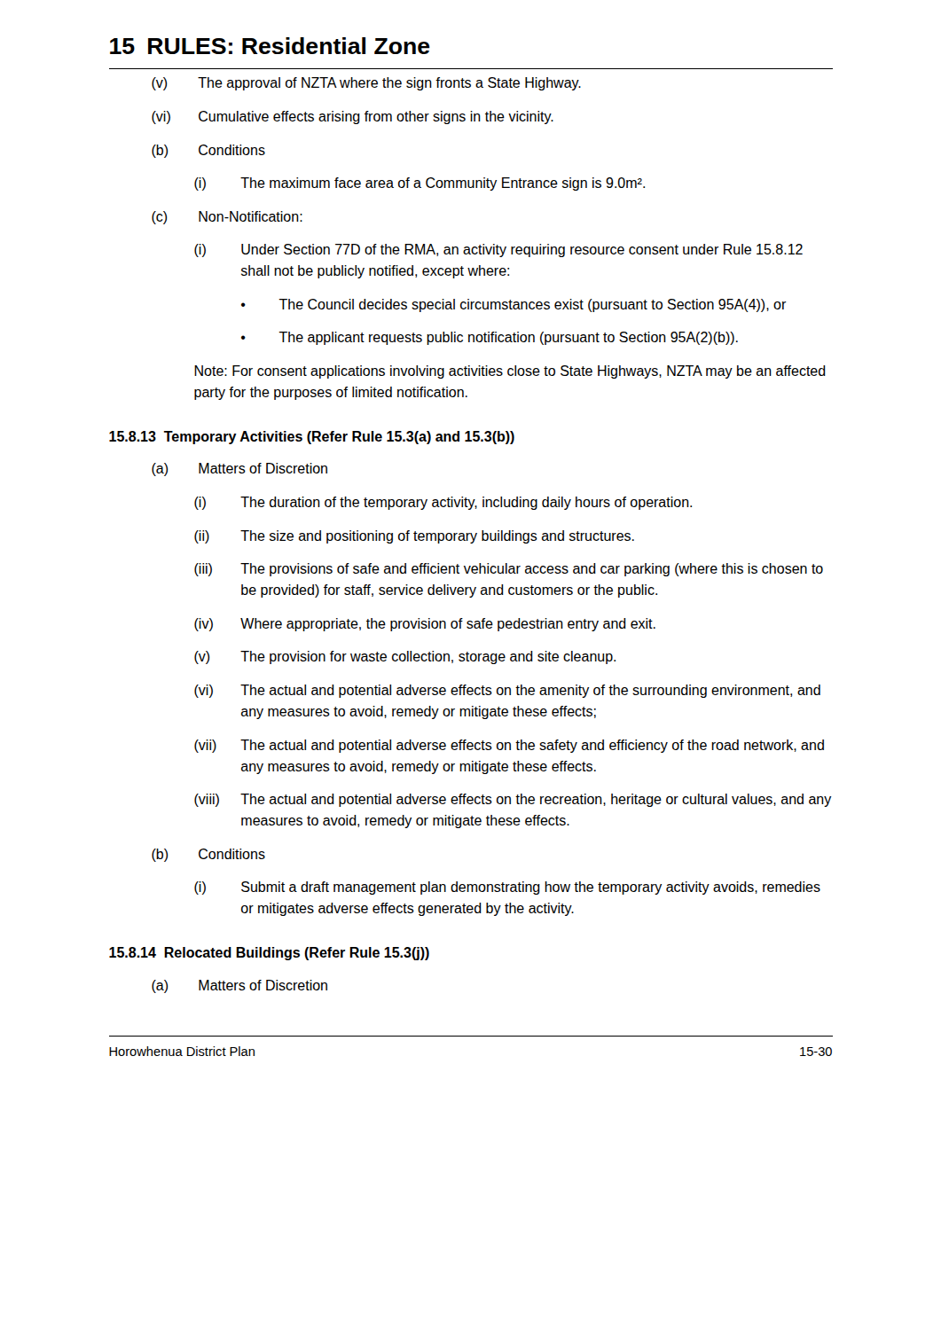15 RULES: Residential Zone
(v) The approval of NZTA where the sign fronts a State Highway.
(vi) Cumulative effects arising from other signs in the vicinity.
(b) Conditions
(i) The maximum face area of a Community Entrance sign is 9.0m².
(c) Non-Notification:
(i) Under Section 77D of the RMA, an activity requiring resource consent under Rule 15.8.12 shall not be publicly notified, except where:
• The Council decides special circumstances exist (pursuant to Section 95A(4)), or
• The applicant requests public notification (pursuant to Section 95A(2)(b)).
Note: For consent applications involving activities close to State Highways, NZTA may be an affected party for the purposes of limited notification.
15.8.13 Temporary Activities (Refer Rule 15.3(a) and 15.3(b))
(a) Matters of Discretion
(i) The duration of the temporary activity, including daily hours of operation.
(ii) The size and positioning of temporary buildings and structures.
(iii) The provisions of safe and efficient vehicular access and car parking (where this is chosen to be provided) for staff, service delivery and customers or the public.
(iv) Where appropriate, the provision of safe pedestrian entry and exit.
(v) The provision for waste collection, storage and site cleanup.
(vi) The actual and potential adverse effects on the amenity of the surrounding environment, and any measures to avoid, remedy or mitigate these effects;
(vii) The actual and potential adverse effects on the safety and efficiency of the road network, and any measures to avoid, remedy or mitigate these effects.
(viii) The actual and potential adverse effects on the recreation, heritage or cultural values, and any measures to avoid, remedy or mitigate these effects.
(b) Conditions
(i) Submit a draft management plan demonstrating how the temporary activity avoids, remedies or mitigates adverse effects generated by the activity.
15.8.14 Relocated Buildings (Refer Rule 15.3(j))
(a) Matters of Discretion
Horowhenua District Plan 15-30